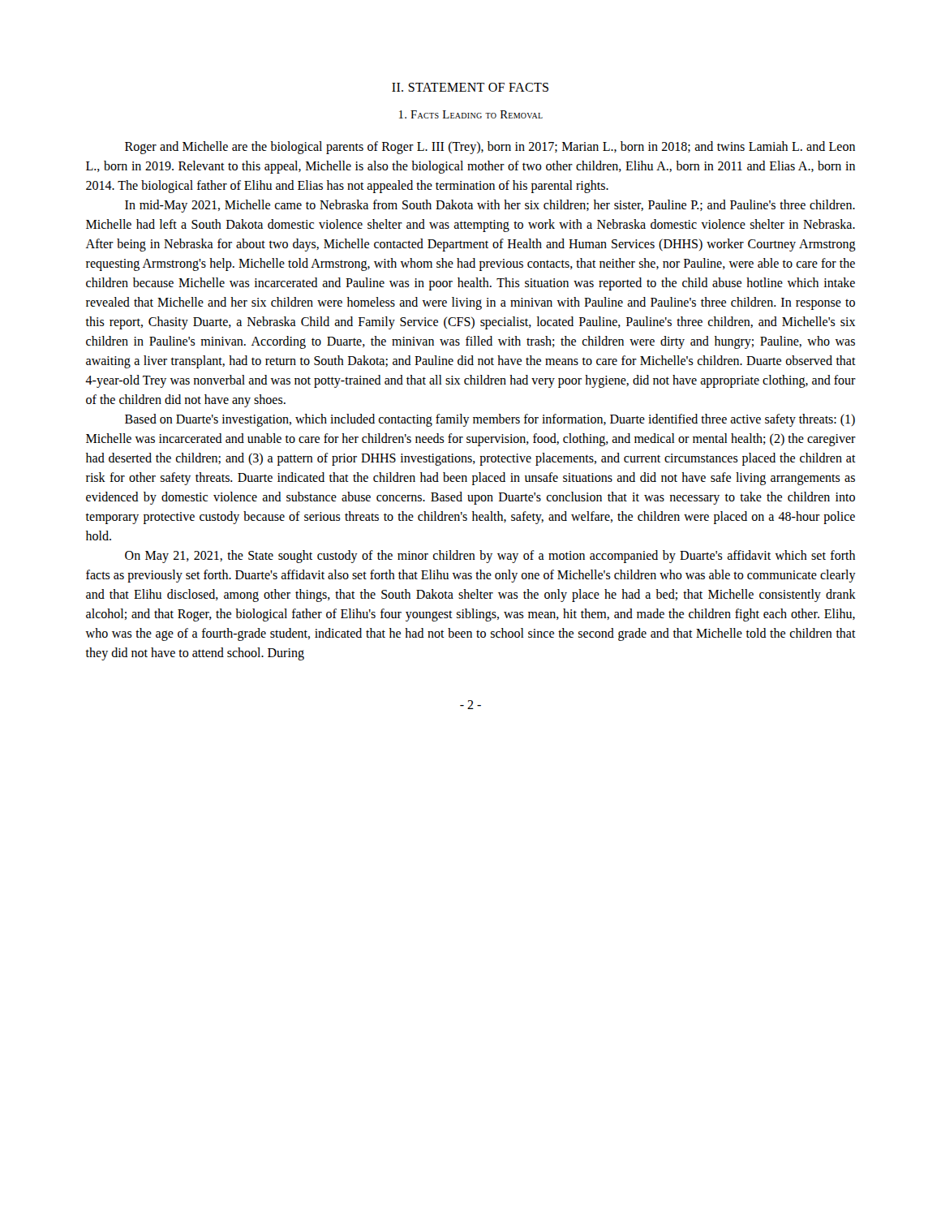II. STATEMENT OF FACTS
1. Facts Leading to Removal
Roger and Michelle are the biological parents of Roger L. III (Trey), born in 2017; Marian L., born in 2018; and twins Lamiah L. and Leon L., born in 2019. Relevant to this appeal, Michelle is also the biological mother of two other children, Elihu A., born in 2011 and Elias A., born in 2014. The biological father of Elihu and Elias has not appealed the termination of his parental rights.
In mid-May 2021, Michelle came to Nebraska from South Dakota with her six children; her sister, Pauline P.; and Pauline's three children. Michelle had left a South Dakota domestic violence shelter and was attempting to work with a Nebraska domestic violence shelter in Nebraska. After being in Nebraska for about two days, Michelle contacted Department of Health and Human Services (DHHS) worker Courtney Armstrong requesting Armstrong's help. Michelle told Armstrong, with whom she had previous contacts, that neither she, nor Pauline, were able to care for the children because Michelle was incarcerated and Pauline was in poor health. This situation was reported to the child abuse hotline which intake revealed that Michelle and her six children were homeless and were living in a minivan with Pauline and Pauline's three children. In response to this report, Chasity Duarte, a Nebraska Child and Family Service (CFS) specialist, located Pauline, Pauline's three children, and Michelle's six children in Pauline's minivan. According to Duarte, the minivan was filled with trash; the children were dirty and hungry; Pauline, who was awaiting a liver transplant, had to return to South Dakota; and Pauline did not have the means to care for Michelle's children. Duarte observed that 4-year-old Trey was nonverbal and was not potty-trained and that all six children had very poor hygiene, did not have appropriate clothing, and four of the children did not have any shoes.
Based on Duarte's investigation, which included contacting family members for information, Duarte identified three active safety threats: (1) Michelle was incarcerated and unable to care for her children's needs for supervision, food, clothing, and medical or mental health; (2) the caregiver had deserted the children; and (3) a pattern of prior DHHS investigations, protective placements, and current circumstances placed the children at risk for other safety threats. Duarte indicated that the children had been placed in unsafe situations and did not have safe living arrangements as evidenced by domestic violence and substance abuse concerns. Based upon Duarte's conclusion that it was necessary to take the children into temporary protective custody because of serious threats to the children's health, safety, and welfare, the children were placed on a 48-hour police hold.
On May 21, 2021, the State sought custody of the minor children by way of a motion accompanied by Duarte's affidavit which set forth facts as previously set forth. Duarte's affidavit also set forth that Elihu was the only one of Michelle's children who was able to communicate clearly and that Elihu disclosed, among other things, that the South Dakota shelter was the only place he had a bed; that Michelle consistently drank alcohol; and that Roger, the biological father of Elihu's four youngest siblings, was mean, hit them, and made the children fight each other. Elihu, who was the age of a fourth-grade student, indicated that he had not been to school since the second grade and that Michelle told the children that they did not have to attend school. During
- 2 -